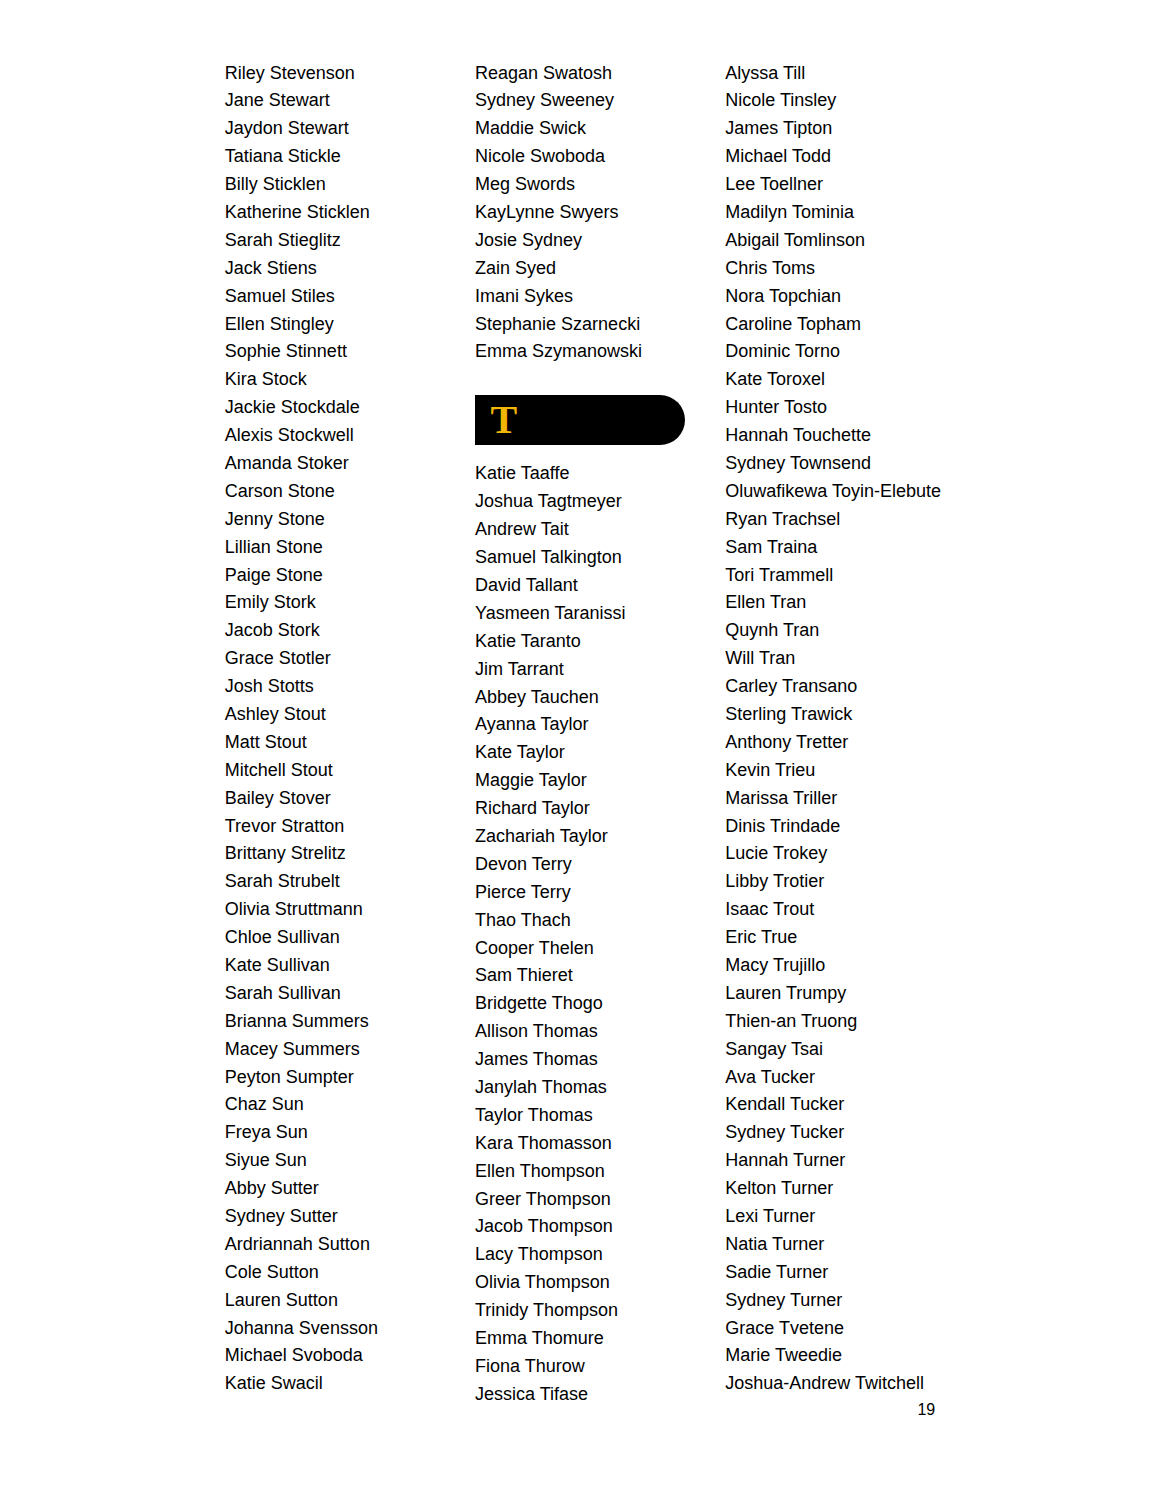Riley Stevenson
Jane Stewart
Jaydon Stewart
Tatiana Stickle
Billy Sticklen
Katherine Sticklen
Sarah Stieglitz
Jack Stiens
Samuel Stiles
Ellen Stingley
Sophie Stinnett
Kira Stock
Jackie Stockdale
Alexis Stockwell
Amanda Stoker
Carson Stone
Jenny Stone
Lillian Stone
Paige Stone
Emily Stork
Jacob Stork
Grace Stotler
Josh Stotts
Ashley Stout
Matt Stout
Mitchell Stout
Bailey Stover
Trevor Stratton
Brittany Strelitz
Sarah Strubelt
Olivia Struttmann
Chloe Sullivan
Kate Sullivan
Sarah Sullivan
Brianna Summers
Macey Summers
Peyton Sumpter
Chaz Sun
Freya Sun
Siyue Sun
Abby Sutter
Sydney Sutter
Ardriannah Sutton
Cole Sutton
Lauren Sutton
Johanna Svensson
Michael Svoboda
Katie Swacil
Reagan Swatosh
Sydney Sweeney
Maddie Swick
Nicole Swoboda
Meg Swords
KayLynne Swyers
Josie Sydney
Zain Syed
Imani Sykes
Stephanie Szarnecki
Emma Szymanowski
T
Katie Taaffe
Joshua Tagtmeyer
Andrew Tait
Samuel Talkington
David Tallant
Yasmeen Taranissi
Katie Taranto
Jim Tarrant
Abbey Tauchen
Ayanna Taylor
Kate Taylor
Maggie Taylor
Richard Taylor
Zachariah Taylor
Devon Terry
Pierce Terry
Thao Thach
Cooper Thelen
Sam Thieret
Bridgette Thogo
Allison Thomas
James Thomas
Janylah Thomas
Taylor Thomas
Kara Thomasson
Ellen Thompson
Greer Thompson
Jacob Thompson
Lacy Thompson
Olivia Thompson
Trinidy Thompson
Emma Thomure
Fiona Thurow
Jessica Tifase
Alyssa Till
Nicole Tinsley
James Tipton
Michael Todd
Lee Toellner
Madilyn Tominia
Abigail Tomlinson
Chris Toms
Nora Topchian
Caroline Topham
Dominic Torno
Kate Toroxel
Hunter Tosto
Hannah Touchette
Sydney Townsend
Oluwafikewa Toyin-Elebute
Ryan Trachsel
Sam Traina
Tori Trammell
Ellen Tran
Quynh Tran
Will Tran
Carley Transano
Sterling Trawick
Anthony Tretter
Kevin Trieu
Marissa Triller
Dinis Trindade
Lucie Trokey
Libby Trotier
Isaac Trout
Eric True
Macy Trujillo
Lauren Trumpy
Thien-an Truong
Sangay Tsai
Ava Tucker
Kendall Tucker
Sydney Tucker
Hannah Turner
Kelton Turner
Lexi Turner
Natia Turner
Sadie Turner
Sydney Turner
Grace Tvetene
Marie Tweedie
Joshua-Andrew Twitchell
19